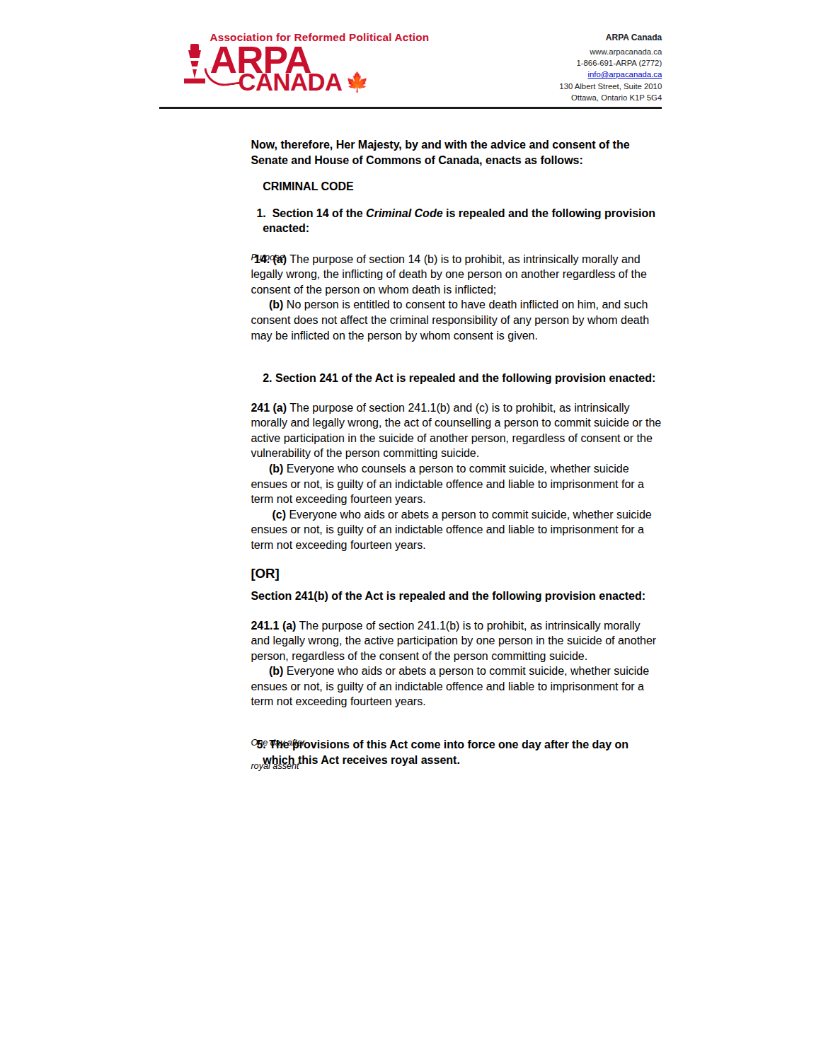Association for Reformed Political Action
ARPA
CANADA 🍁
ARPA Canada
www.arpacanada.ca
1-866-691-ARPA (2772)
info@arpacanada.ca
130 Albert Street, Suite 2010
Ottawa, Ontario K1P 5G4
Now, therefore, Her Majesty, by and with the advice and consent of the Senate and House of Commons of Canada, enacts as follows:
CRIMINAL CODE
1. Section 14 of the Criminal Code is repealed and the following provision enacted:
Purpose
14. (a) The purpose of section 14 (b) is to prohibit, as intrinsically morally and legally wrong, the inflicting of death by one person on another regardless of the consent of the person on whom death is inflicted;
(b) No person is entitled to consent to have death inflicted on him, and such consent does not affect the criminal responsibility of any person by whom death may be inflicted on the person by whom consent is given.
2. Section 241 of the Act is repealed and the following provision enacted:
241 (a) The purpose of section 241.1(b) and (c) is to prohibit, as intrinsically morally and legally wrong, the act of counselling a person to commit suicide or the active participation in the suicide of another person, regardless of consent or the vulnerability of the person committing suicide.
(b) Everyone who counsels a person to commit suicide, whether suicide ensues or not, is guilty of an indictable offence and liable to imprisonment for a term not exceeding fourteen years.
(c) Everyone who aids or abets a person to commit suicide, whether suicide ensues or not, is guilty of an indictable offence and liable to imprisonment for a term not exceeding fourteen years.
[OR]
Section 241(b) of the Act is repealed and the following provision enacted:
241.1 (a) The purpose of section 241.1(b) is to prohibit, as intrinsically morally and legally wrong, the active participation by one person in the suicide of another person, regardless of the consent of the person committing suicide.
(b) Everyone who aids or abets a person to commit suicide, whether suicide ensues or not, is guilty of an indictable offence and liable to imprisonment for a term not exceeding fourteen years.
One day after
royal assent
5. The provisions of this Act come into force one day after the day on which this Act receives royal assent.